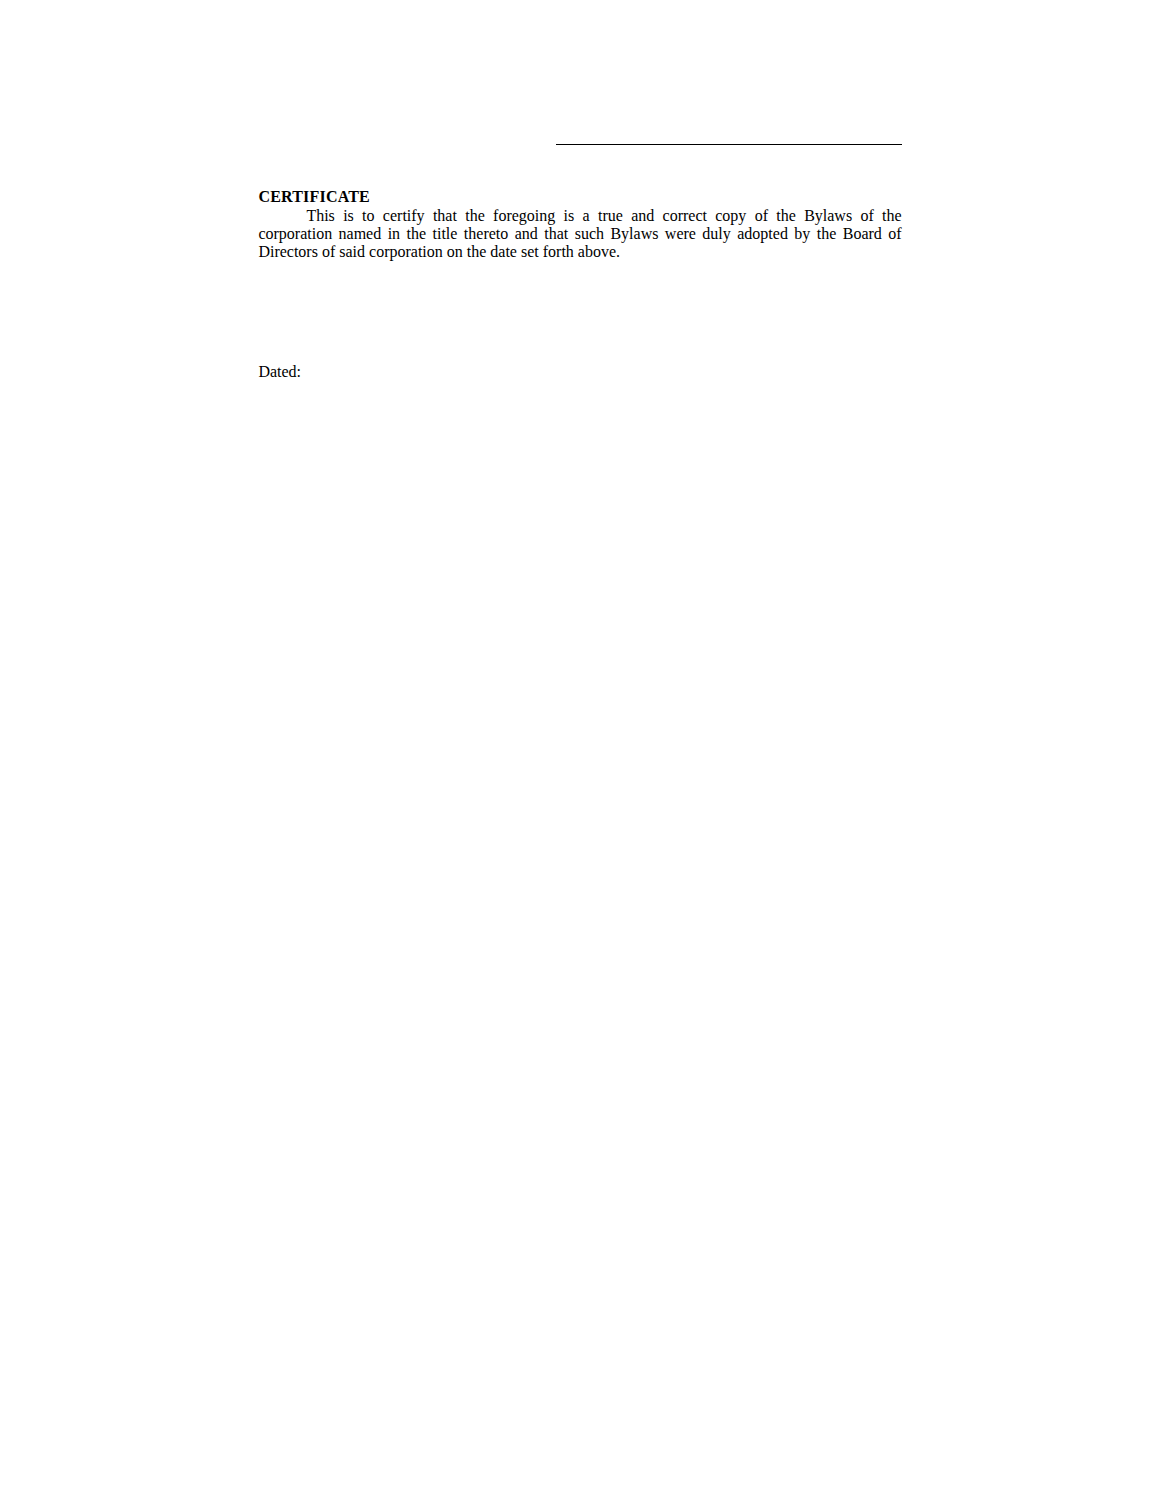CERTIFICATE
This is to certify that the foregoing is a true and correct copy of the Bylaws of the corporation named in the title thereto and that such Bylaws were duly adopted by the Board of Directors of said corporation on the date set forth above.
Dated: